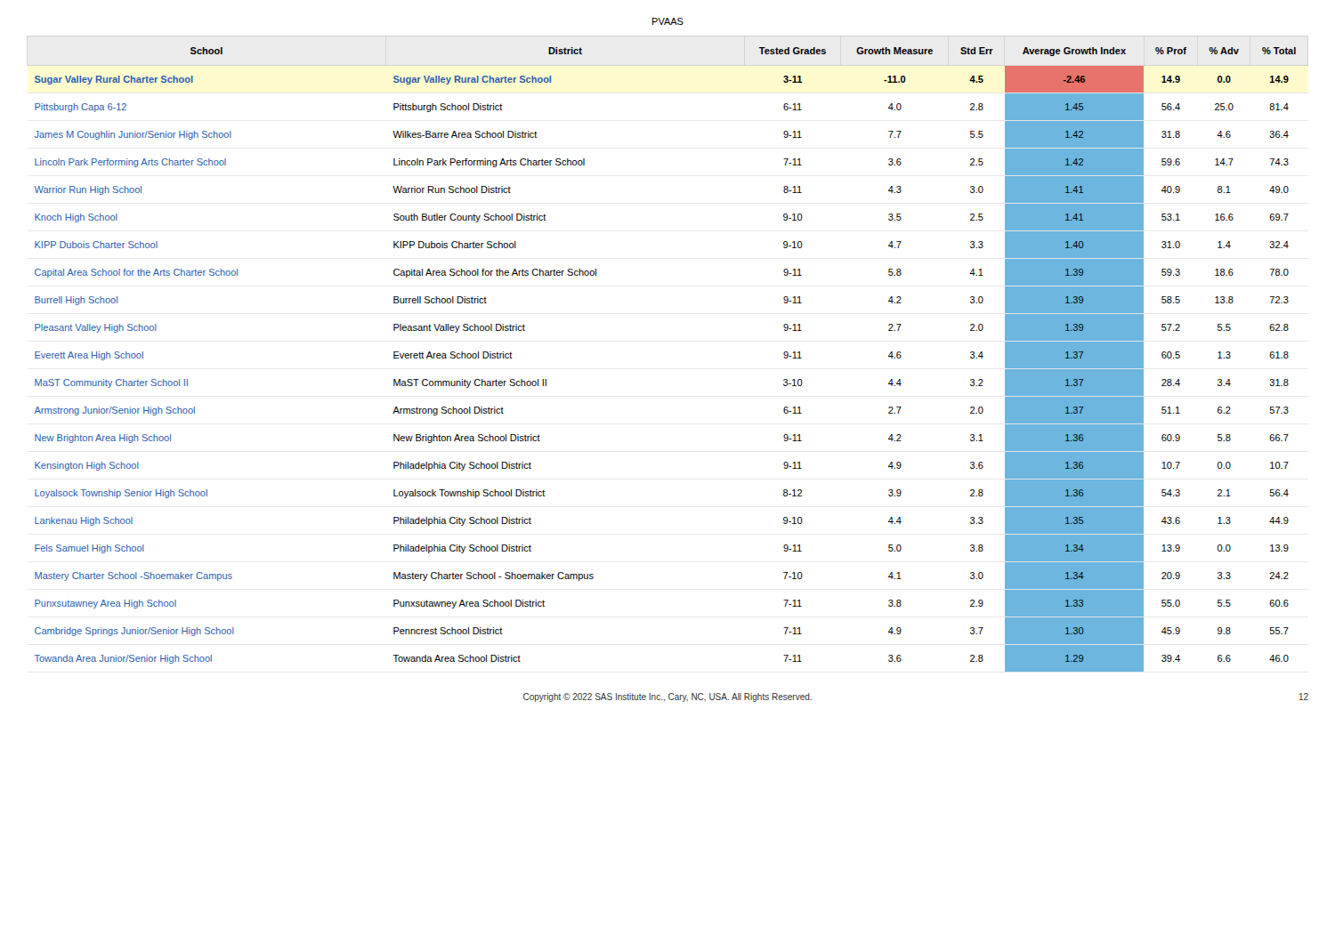PVAAS
| School | District | Tested Grades | Growth Measure | Std Err | Average Growth Index | % Prof | % Adv | % Total |
| --- | --- | --- | --- | --- | --- | --- | --- | --- |
| Sugar Valley Rural Charter School | Sugar Valley Rural Charter School | 3-11 | -11.0 | 4.5 | -2.46 | 14.9 | 0.0 | 14.9 |
| Pittsburgh Capa 6-12 | Pittsburgh School District | 6-11 | 4.0 | 2.8 | 1.45 | 56.4 | 25.0 | 81.4 |
| James M Coughlin Junior/Senior High School | Wilkes-Barre Area School District | 9-11 | 7.7 | 5.5 | 1.42 | 31.8 | 4.6 | 36.4 |
| Lincoln Park Performing Arts Charter School | Lincoln Park Performing Arts Charter School | 7-11 | 3.6 | 2.5 | 1.42 | 59.6 | 14.7 | 74.3 |
| Warrior Run High School | Warrior Run School District | 8-11 | 4.3 | 3.0 | 1.41 | 40.9 | 8.1 | 49.0 |
| Knoch High School | South Butler County School District | 9-10 | 3.5 | 2.5 | 1.41 | 53.1 | 16.6 | 69.7 |
| KIPP Dubois Charter School | KIPP Dubois Charter School | 9-10 | 4.7 | 3.3 | 1.40 | 31.0 | 1.4 | 32.4 |
| Capital Area School for the Arts Charter School | Capital Area School for the Arts Charter School | 9-11 | 5.8 | 4.1 | 1.39 | 59.3 | 18.6 | 78.0 |
| Burrell High School | Burrell School District | 9-11 | 4.2 | 3.0 | 1.39 | 58.5 | 13.8 | 72.3 |
| Pleasant Valley High School | Pleasant Valley School District | 9-11 | 2.7 | 2.0 | 1.39 | 57.2 | 5.5 | 62.8 |
| Everett Area High School | Everett Area School District | 9-11 | 4.6 | 3.4 | 1.37 | 60.5 | 1.3 | 61.8 |
| MaST Community Charter School II | MaST Community Charter School II | 3-10 | 4.4 | 3.2 | 1.37 | 28.4 | 3.4 | 31.8 |
| Armstrong Junior/Senior High School | Armstrong School District | 6-11 | 2.7 | 2.0 | 1.37 | 51.1 | 6.2 | 57.3 |
| New Brighton Area High School | New Brighton Area School District | 9-11 | 4.2 | 3.1 | 1.36 | 60.9 | 5.8 | 66.7 |
| Kensington High School | Philadelphia City School District | 9-11 | 4.9 | 3.6 | 1.36 | 10.7 | 0.0 | 10.7 |
| Loyalsock Township Senior High School | Loyalsock Township School District | 8-12 | 3.9 | 2.8 | 1.36 | 54.3 | 2.1 | 56.4 |
| Lankenau High School | Philadelphia City School District | 9-10 | 4.4 | 3.3 | 1.35 | 43.6 | 1.3 | 44.9 |
| Fels Samuel High School | Philadelphia City School District | 9-11 | 5.0 | 3.8 | 1.34 | 13.9 | 0.0 | 13.9 |
| Mastery Charter School -Shoemaker Campus | Mastery Charter School - Shoemaker Campus | 7-10 | 4.1 | 3.0 | 1.34 | 20.9 | 3.3 | 24.2 |
| Punxsutawney Area High School | Punxsutawney Area School District | 7-11 | 3.8 | 2.9 | 1.33 | 55.0 | 5.5 | 60.6 |
| Cambridge Springs Junior/Senior High School | Penncrest School District | 7-11 | 4.9 | 3.7 | 1.30 | 45.9 | 9.8 | 55.7 |
| Towanda Area Junior/Senior High School | Towanda Area School District | 7-11 | 3.6 | 2.8 | 1.29 | 39.4 | 6.6 | 46.0 |
Copyright © 2022 SAS Institute Inc., Cary, NC, USA. All Rights Reserved. 12